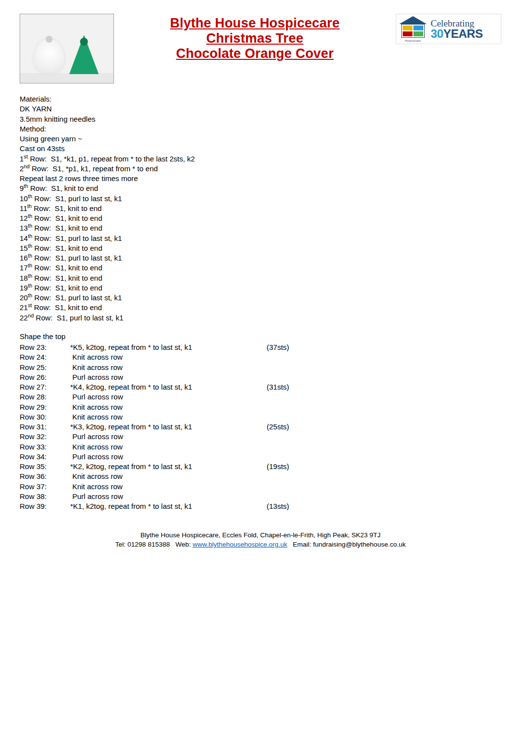Blythe House Hospicecare
Christmas Tree
Chocolate Orange Cover
Hospicecare
Celebrating
30 YEARS
Materials:
DK YARN
3.5mm knitting needles
Method:
Using green yarn ~
Cast on 43sts
1st Row: S1, *k1, p1, repeat from * to the last 2sts, k2
2nd Row: S1, *p1, k1, repeat from * to end
Repeat last 2 rows three times more
9th Row: S1, knit to end
10th Row: S1, purl to last st, k1
11th Row: S1, knit to end
12th Row: S1, knit to end
13th Row: S1, knit to end
14th Row: S1, purl to last st, k1
15th Row: S1, knit to end
16th Row: S1, purl to last st, k1
17th Row: S1, knit to end
18th Row: S1, knit to end
19th Row: S1, knit to end
20th Row: S1, purl to last st, k1
21st Row: S1, knit to end
22nd Row: S1, purl to last st, k1
Shape the top
| Row 23: | *K5, k2tog, repeat from * to last st, k1 | (37sts) |
| Row 24: | Knit across row | |
| Row 25: | Knit across row | |
| Row 26: | Purl across row | |
| Row 27: | *K4, k2tog, repeat from * to last st, k1 | (31sts) |
| Row 28: | Purl across row | |
| Row 29: | Knit across row | |
| Row 30: | Knit across row | |
| Row 31: | *K3, k2tog, repeat from * to last st, k1 | (25sts) |
| Row 32: | Purl across row | |
| Row 33: | Knit across row | |
| Row 34: | Purl across row | |
| Row 35: | *K2, k2tog, repeat from * to last st, k1 | (19sts) |
| Row 36: | Knit across row | |
| Row 37: | Knit across row | |
| Row 38: | Purl across row | |
| Row 39: | *K1, k2tog, repeat from * to last st, k1 | (13sts) |
Blythe House Hospicecare, Eccles Fold, Chapel-en-le-Frith, High Peak, SK23 9TJ
Tel: 01298 815388 Web: www.blythehousehospice.org.uk Email: fundraising@blythehouse.co.uk